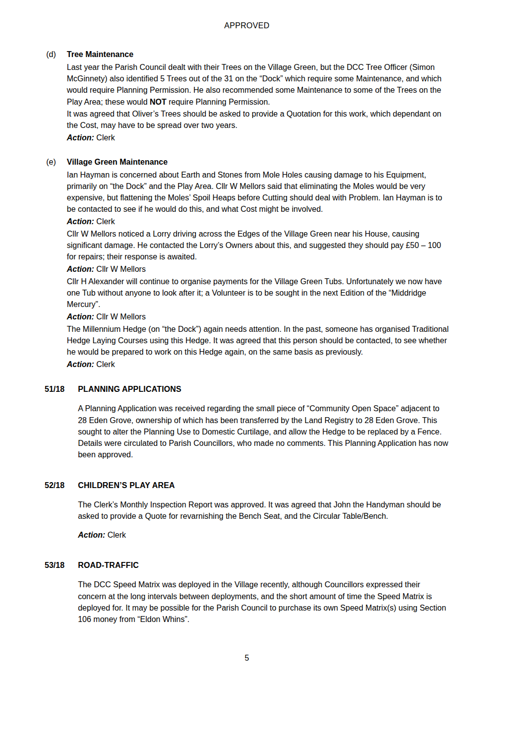APPROVED
(d)
Tree Maintenance
Last year the Parish Council dealt with their Trees on the Village Green, but the DCC Tree Officer (Simon McGinnety) also identified 5 Trees out of the 31 on the “Dock” which require some Maintenance, and which would require Planning Permission. He also recommended some Maintenance to some of the Trees on the Play Area; these would NOT require Planning Permission.
It was agreed that Oliver’s Trees should be asked to provide a Quotation for this work, which dependant on the Cost, may have to be spread over two years.
Action: Clerk
(e)
Village Green Maintenance
Ian Hayman is concerned about Earth and Stones from Mole Holes causing damage to his Equipment, primarily on “the Dock” and the Play Area. Cllr W Mellors said that eliminating the Moles would be very expensive, but flattening the Moles’ Spoil Heaps before Cutting should deal with Problem. Ian Hayman is to be contacted to see if he would do this, and what Cost might be involved.
Action: Clerk
Cllr W Mellors noticed a Lorry driving across the Edges of the Village Green near his House, causing significant damage. He contacted the Lorry’s Owners about this, and suggested they should pay £50 – 100 for repairs; their response is awaited.
Action: Cllr W Mellors
Cllr H Alexander will continue to organise payments for the Village Green Tubs. Unfortunately we now have one Tub without anyone to look after it; a Volunteer is to be sought in the next Edition of the “Middridge Mercury”.
Action: Cllr W Mellors
The Millennium Hedge (on “the Dock”) again needs attention. In the past, someone has organised Traditional Hedge Laying Courses using this Hedge. It was agreed that this person should be contacted, to see whether he would be prepared to work on this Hedge again, on the same basis as previously.
Action: Clerk
51/18
PLANNING APPLICATIONS
A Planning Application was received regarding the small piece of “Community Open Space” adjacent to 28 Eden Grove, ownership of which has been transferred by the Land Registry to 28 Eden Grove. This sought to alter the Planning Use to Domestic Curtilage, and allow the Hedge to be replaced by a Fence. Details were circulated to Parish Councillors, who made no comments. This Planning Application has now been approved.
52/18
CHILDREN’S PLAY AREA
The Clerk’s Monthly Inspection Report was approved. It was agreed that John the Handyman should be asked to provide a Quote for revarnishing the Bench Seat, and the Circular Table/Bench.
Action: Clerk
53/18
ROAD-TRAFFIC
The DCC Speed Matrix was deployed in the Village recently, although Councillors expressed their concern at the long intervals between deployments, and the short amount of time the Speed Matrix is deployed for. It may be possible for the Parish Council to purchase its own Speed Matrix(s) using Section 106 money from “Eldon Whins”.
5